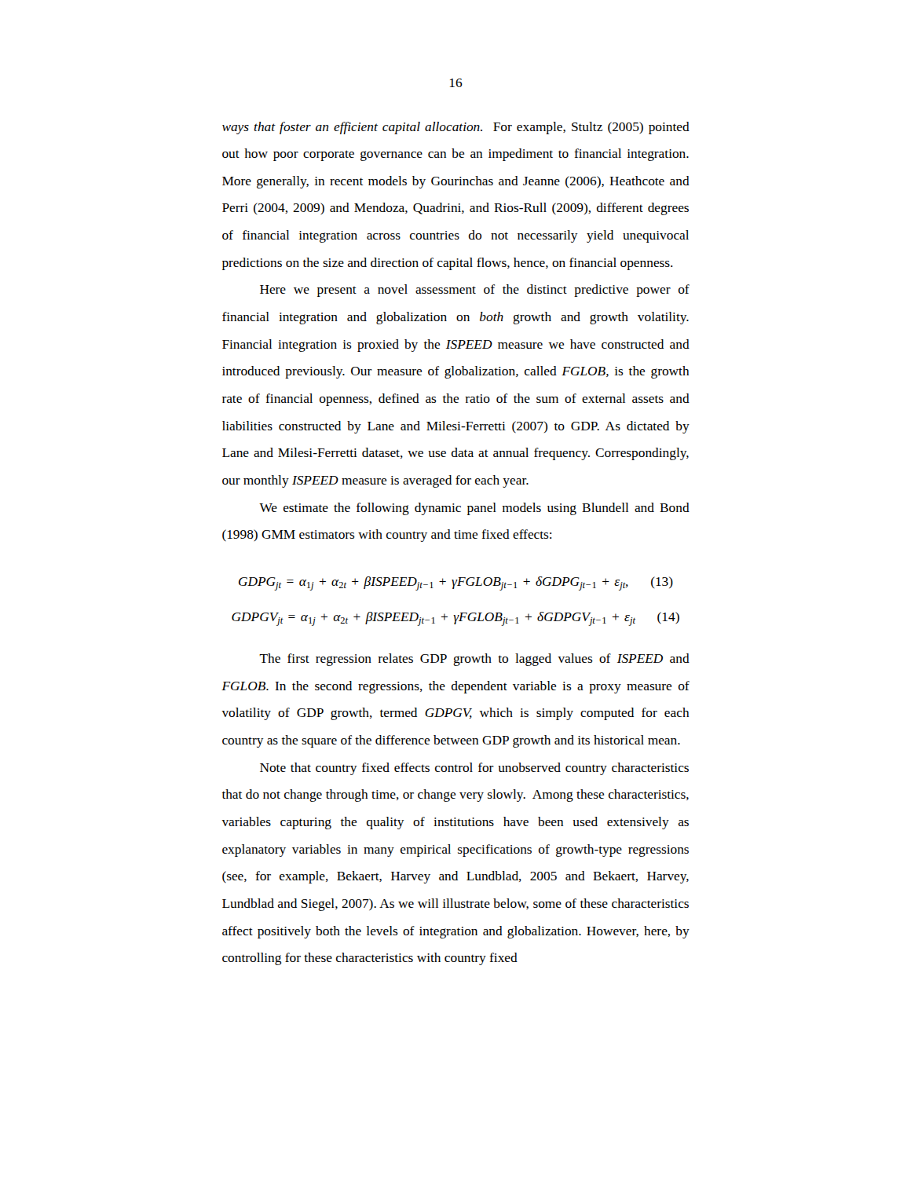16
ways that foster an efficient capital allocation. For example, Stultz (2005) pointed out how poor corporate governance can be an impediment to financial integration. More generally, in recent models by Gourinchas and Jeanne (2006), Heathcote and Perri (2004, 2009) and Mendoza, Quadrini, and Rios-Rull (2009), different degrees of financial integration across countries do not necessarily yield unequivocal predictions on the size and direction of capital flows, hence, on financial openness.
Here we present a novel assessment of the distinct predictive power of financial integration and globalization on both growth and growth volatility. Financial integration is proxied by the ISPEED measure we have constructed and introduced previously. Our measure of globalization, called FGLOB, is the growth rate of financial openness, defined as the ratio of the sum of external assets and liabilities constructed by Lane and Milesi-Ferretti (2007) to GDP. As dictated by Lane and Milesi-Ferretti dataset, we use data at annual frequency. Correspondingly, our monthly ISPEED measure is averaged for each year.
We estimate the following dynamic panel models using Blundell and Bond (1998) GMM estimators with country and time fixed effects:
GDPGjt = α1j + α2t + β ISPEEDjt−1 + γ FGLOBjt−1 + δ GDPGjt−1 + εjt,(13) GDPGVjt = α1j + α2t + β ISPEEDjt−1 + γ FGLOBjt−1 + δ GDPGVjt−1 + εjt(14)
The first regression relates GDP growth to lagged values of ISPEED and FGLOB. In the second regressions, the dependent variable is a proxy measure of volatility of GDP growth, termed GDPGV, which is simply computed for each country as the square of the difference between GDP growth and its historical mean.
Note that country fixed effects control for unobserved country characteristics that do not change through time, or change very slowly. Among these characteristics, variables capturing the quality of institutions have been used extensively as explanatory variables in many empirical specifications of growth-type regressions (see, for example, Bekaert, Harvey and Lundblad, 2005 and Bekaert, Harvey, Lundblad and Siegel, 2007). As we will illustrate below, some of these characteristics affect positively both the levels of integration and globalization. However, here, by controlling for these characteristics with country fixed